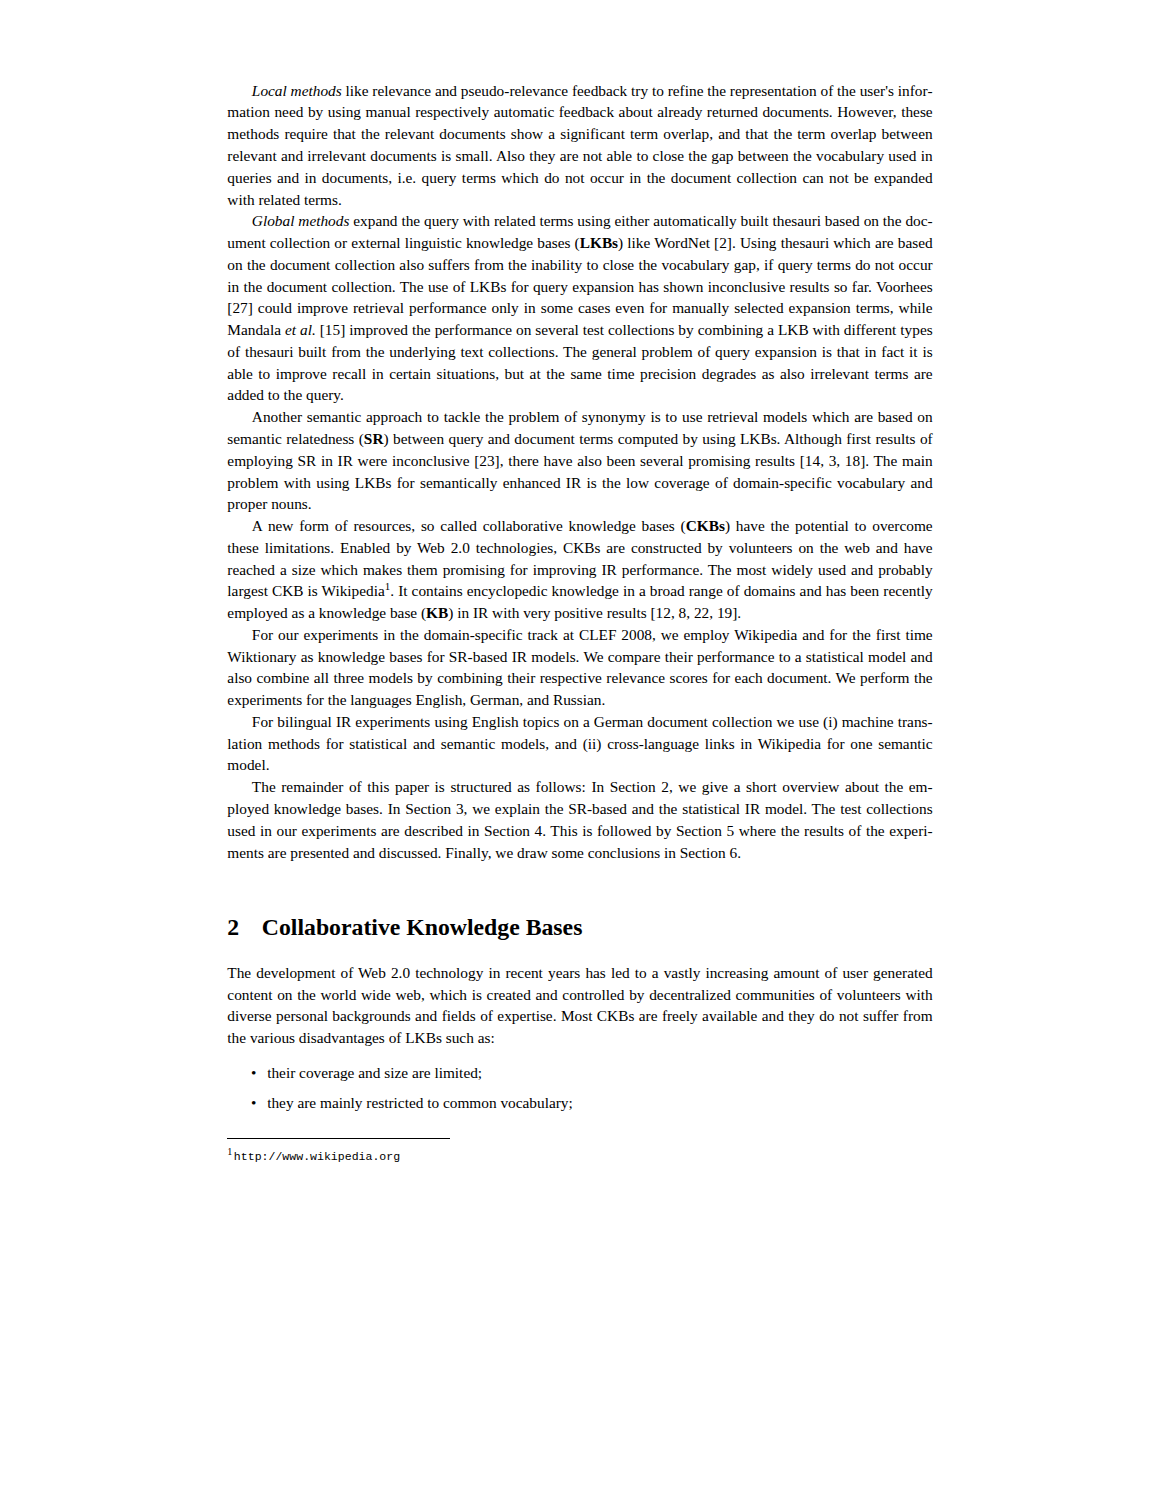Local methods like relevance and pseudo-relevance feedback try to refine the representation of the user's information need by using manual respectively automatic feedback about already returned documents. However, these methods require that the relevant documents show a significant term overlap, and that the term overlap between relevant and irrelevant documents is small. Also they are not able to close the gap between the vocabulary used in queries and in documents, i.e. query terms which do not occur in the document collection can not be expanded with related terms.
Global methods expand the query with related terms using either automatically built thesauri based on the document collection or external linguistic knowledge bases (LKBs) like WordNet [2]. Using thesauri which are based on the document collection also suffers from the inability to close the vocabulary gap, if query terms do not occur in the document collection. The use of LKBs for query expansion has shown inconclusive results so far. Voorhees [27] could improve retrieval performance only in some cases even for manually selected expansion terms, while Mandala et al. [15] improved the performance on several test collections by combining a LKB with different types of thesauri built from the underlying text collections. The general problem of query expansion is that in fact it is able to improve recall in certain situations, but at the same time precision degrades as also irrelevant terms are added to the query.
Another semantic approach to tackle the problem of synonymy is to use retrieval models which are based on semantic relatedness (SR) between query and document terms computed by using LKBs. Although first results of employing SR in IR were inconclusive [23], there have also been several promising results [14, 3, 18]. The main problem with using LKBs for semantically enhanced IR is the low coverage of domain-specific vocabulary and proper nouns.
A new form of resources, so called collaborative knowledge bases (CKBs) have the potential to overcome these limitations. Enabled by Web 2.0 technologies, CKBs are constructed by volunteers on the web and have reached a size which makes them promising for improving IR performance. The most widely used and probably largest CKB is Wikipedia1. It contains encyclopedic knowledge in a broad range of domains and has been recently employed as a knowledge base (KB) in IR with very positive results [12, 8, 22, 19].
For our experiments in the domain-specific track at CLEF 2008, we employ Wikipedia and for the first time Wiktionary as knowledge bases for SR-based IR models. We compare their performance to a statistical model and also combine all three models by combining their respective relevance scores for each document. We perform the experiments for the languages English, German, and Russian.
For bilingual IR experiments using English topics on a German document collection we use (i) machine translation methods for statistical and semantic models, and (ii) cross-language links in Wikipedia for one semantic model.
The remainder of this paper is structured as follows: In Section 2, we give a short overview about the employed knowledge bases. In Section 3, we explain the SR-based and the statistical IR model. The test collections used in our experiments are described in Section 4. This is followed by Section 5 where the results of the experiments are presented and discussed. Finally, we draw some conclusions in Section 6.
2 Collaborative Knowledge Bases
The development of Web 2.0 technology in recent years has led to a vastly increasing amount of user generated content on the world wide web, which is created and controlled by decentralized communities of volunteers with diverse personal backgrounds and fields of expertise. Most CKBs are freely available and they do not suffer from the various disadvantages of LKBs such as:
their coverage and size are limited;
they are mainly restricted to common vocabulary;
1 http://www.wikipedia.org